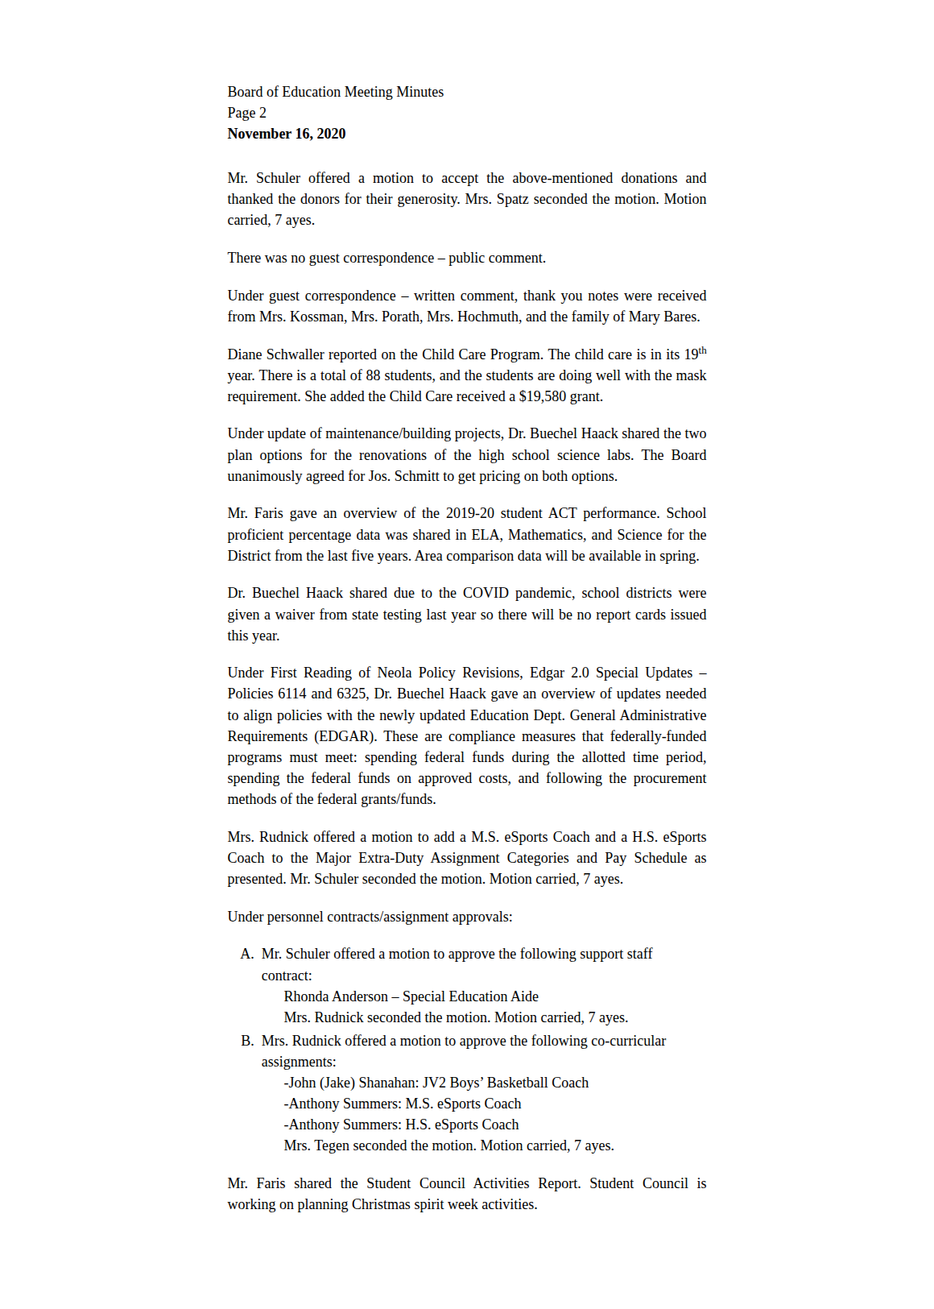Board of Education Meeting Minutes
Page 2
November 16, 2020
Mr. Schuler offered a motion to accept the above-mentioned donations and thanked the donors for their generosity. Mrs. Spatz seconded the motion. Motion carried, 7 ayes.
There was no guest correspondence – public comment.
Under guest correspondence – written comment, thank you notes were received from Mrs. Kossman, Mrs. Porath, Mrs. Hochmuth, and the family of Mary Bares.
Diane Schwaller reported on the Child Care Program. The child care is in its 19th year. There is a total of 88 students, and the students are doing well with the mask requirement. She added the Child Care received a $19,580 grant.
Under update of maintenance/building projects, Dr. Buechel Haack shared the two plan options for the renovations of the high school science labs. The Board unanimously agreed for Jos. Schmitt to get pricing on both options.
Mr. Faris gave an overview of the 2019-20 student ACT performance. School proficient percentage data was shared in ELA, Mathematics, and Science for the District from the last five years. Area comparison data will be available in spring.
Dr. Buechel Haack shared due to the COVID pandemic, school districts were given a waiver from state testing last year so there will be no report cards issued this year.
Under First Reading of Neola Policy Revisions, Edgar 2.0 Special Updates – Policies 6114 and 6325, Dr. Buechel Haack gave an overview of updates needed to align policies with the newly updated Education Dept. General Administrative Requirements (EDGAR). These are compliance measures that federally-funded programs must meet: spending federal funds during the allotted time period, spending the federal funds on approved costs, and following the procurement methods of the federal grants/funds.
Mrs. Rudnick offered a motion to add a M.S. eSports Coach and a H.S. eSports Coach to the Major Extra-Duty Assignment Categories and Pay Schedule as presented. Mr. Schuler seconded the motion. Motion carried, 7 ayes.
Under personnel contracts/assignment approvals:
Mr. Schuler offered a motion to approve the following support staff contract:
Rhonda Anderson – Special Education Aide
Mrs. Rudnick seconded the motion. Motion carried, 7 ayes.
Mrs. Rudnick offered a motion to approve the following co-curricular assignments:
-John (Jake) Shanahan: JV2 Boys’ Basketball Coach
-Anthony Summers: M.S. eSports Coach
-Anthony Summers: H.S. eSports Coach
Mrs. Tegen seconded the motion. Motion carried, 7 ayes.
Mr. Faris shared the Student Council Activities Report. Student Council is working on planning Christmas spirit week activities.